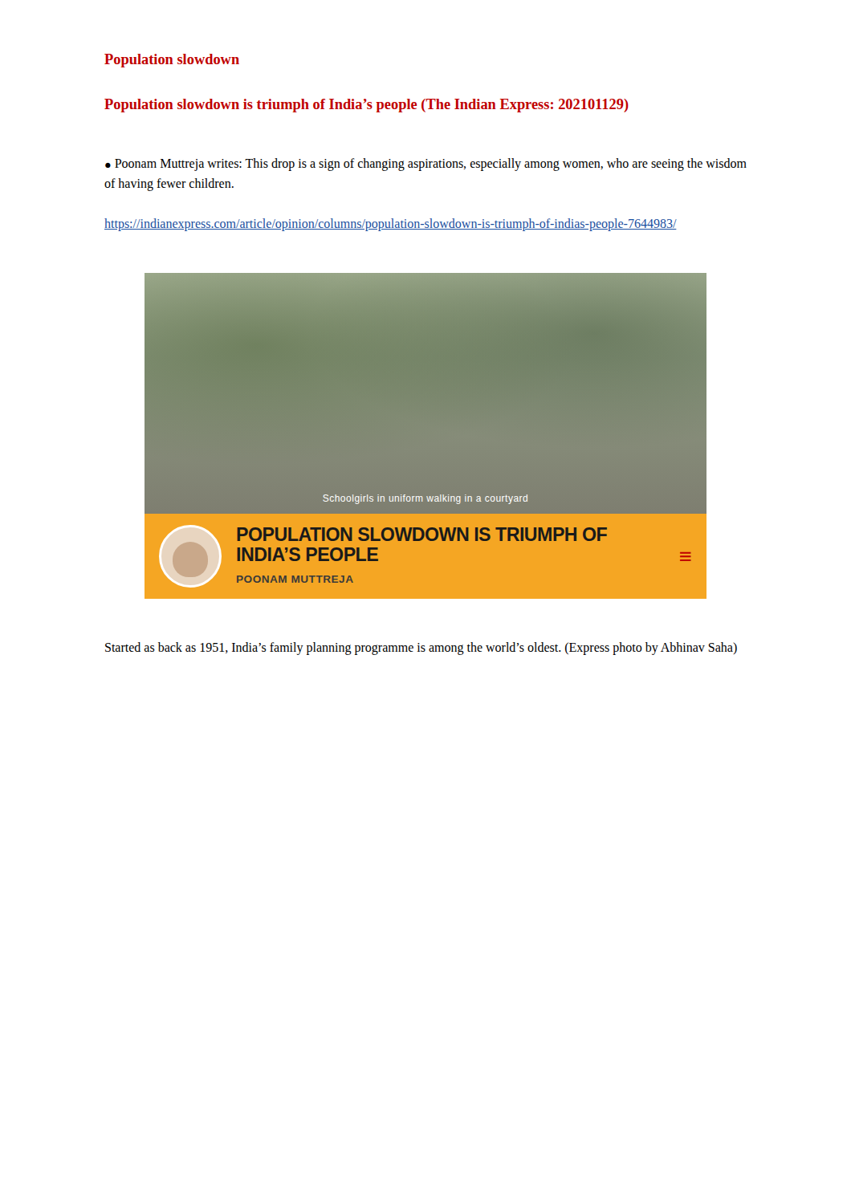Population slowdown
Population slowdown is triumph of India’s people (The Indian Express: 202101129)
● Poonam Muttreja writes: This drop is a sign of changing aspirations, especially among women, who are seeing the wisdom of having fewer children.
https://indianexpress.com/article/opinion/columns/population-slowdown-is-triumph-of-indias-people-7644983/
Schoolgirls in uniform walking in a courtyard
POPULATION SLOWDOWN IS TRIUMPH OF INDIA’S PEOPLE
POONAM MUTTREJA
≡
Started as back as 1951, India’s family planning programme is among the world’s oldest. (Express photo by Abhinav Saha)